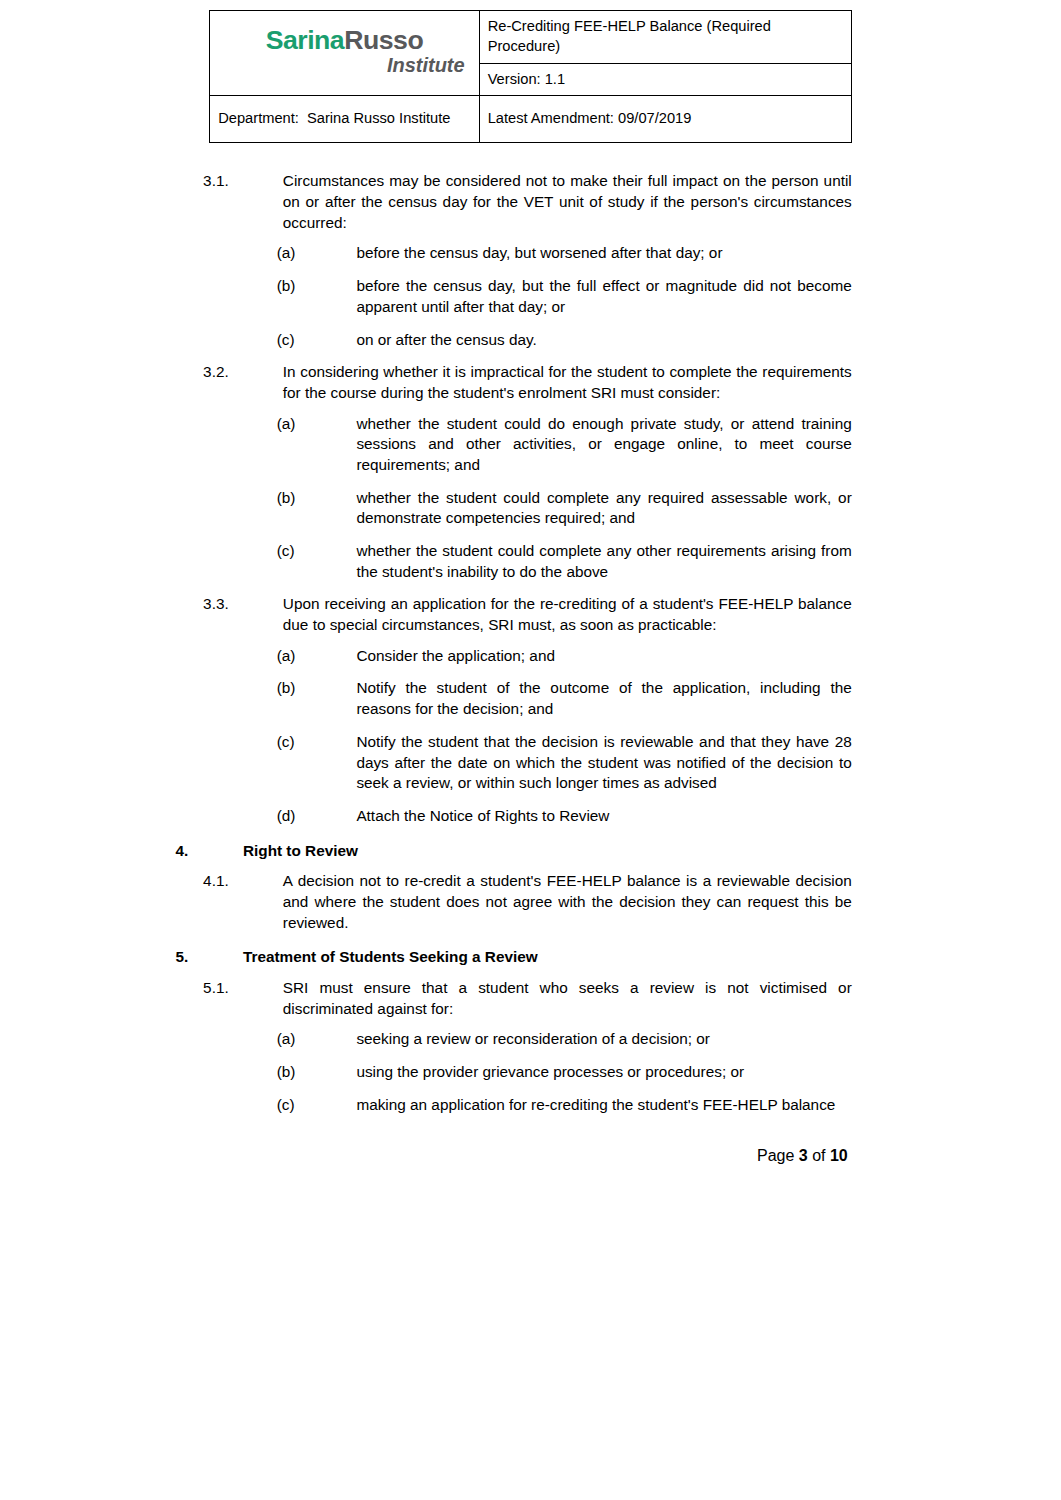| Sarina Russo Institute | Re-Crediting FEE-HELP Balance (Required Procedure) |
| Version: 1.1 |
| Department: Sarina Russo Institute | Latest Amendment: 09/07/2019 |
Circumstances may be considered not to make their full impact on the person until on or after the census day for the VET unit of study if the person's circumstances occurred:
before the census day, but worsened after that day; or
before the census day, but the full effect or magnitude did not become apparent until after that day; or
on or after the census day.
In considering whether it is impractical for the student to complete the requirements for the course during the student's enrolment SRI must consider:
whether the student could do enough private study, or attend training sessions and other activities, or engage online, to meet course requirements; and
whether the student could complete any required assessable work, or demonstrate competencies required; and
whether the student could complete any other requirements arising from the student's inability to do the above
Upon receiving an application for the re-crediting of a student's FEE-HELP balance due to special circumstances, SRI must, as soon as practicable:
Consider the application; and
Notify the student of the outcome of the application, including the reasons for the decision; and
Notify the student that the decision is reviewable and that they have 28 days after the date on which the student was notified of the decision to seek a review, or within such longer times as advised
Attach the Notice of Rights to Review
Right to Review
A decision not to re-credit a student's FEE-HELP balance is a reviewable decision and where the student does not agree with the decision they can request this be reviewed.
Treatment of Students Seeking a Review
SRI must ensure that a student who seeks a review is not victimised or discriminated against for:
seeking a review or reconsideration of a decision; or
using the provider grievance processes or procedures; or
making an application for re-crediting the student's FEE-HELP balance
Page 3 of 10